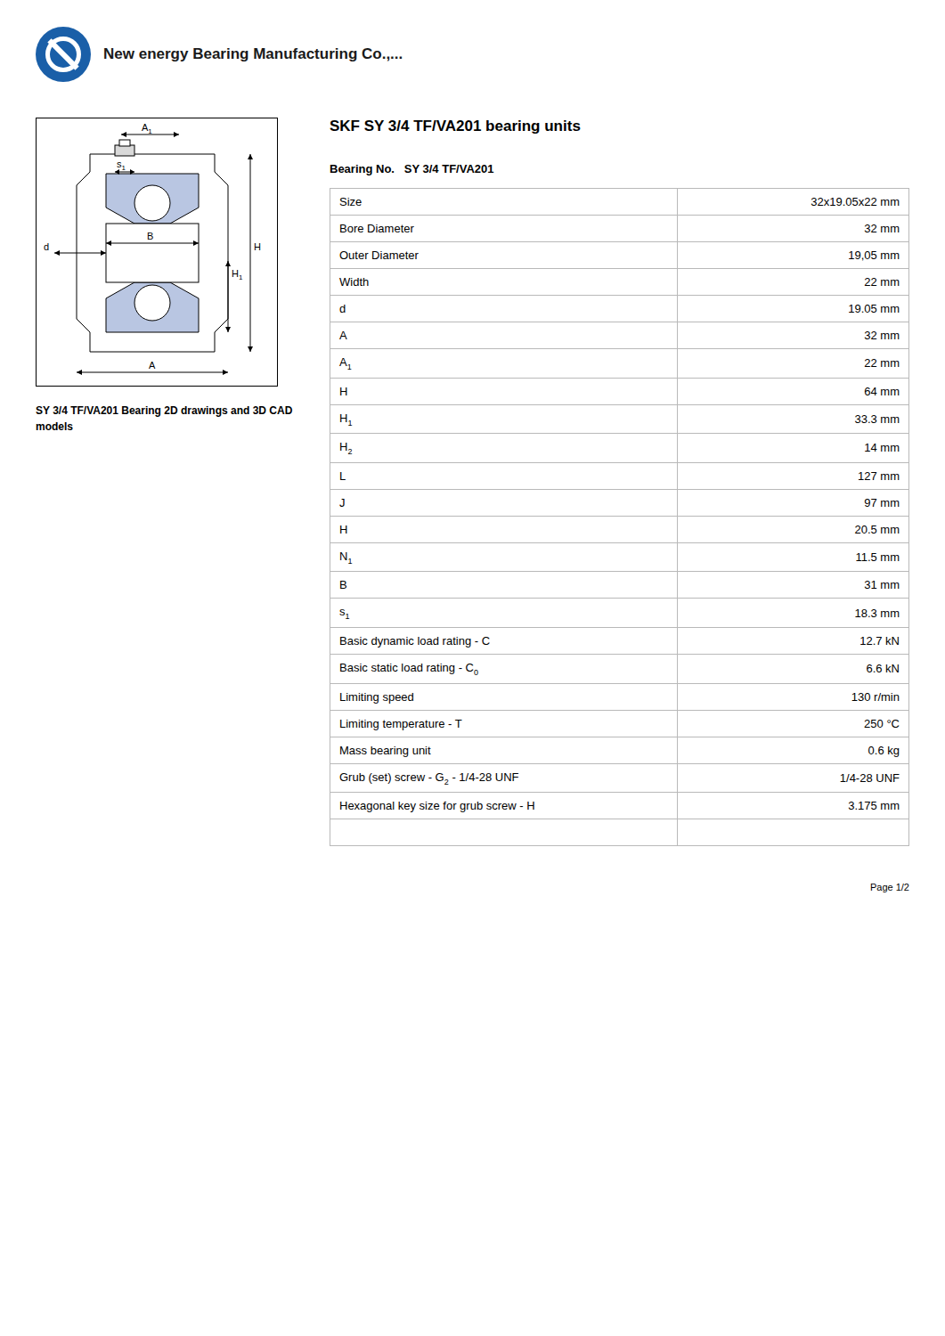New energy Bearing Manufacturing Co.,...
A1 s1 d B H H1 A
SY 3/4 TF/VA201 Bearing 2D drawings and 3D CAD models
SKF SY 3/4 TF/VA201 bearing units
Bearing No. SY 3/4 TF/VA201
| Size | 32x19.05x22 mm |
| Bore Diameter | 32 mm |
| Outer Diameter | 19,05 mm |
| Width | 22 mm |
| d | 19.05 mm |
| A | 32 mm |
| A 1 | 22 mm |
| H | 64 mm |
| H 1 | 33.3 mm |
| H 2 | 14 mm |
| L | 127 mm |
| J | 97 mm |
| H | 20.5 mm |
| N 1 | 11.5 mm |
| B | 31 mm |
| s 1 | 18.3 mm |
| Basic dynamic load rating - C | 12.7 kN |
| Basic static load rating - C 0 | 6.6 kN |
| Limiting speed | 130 r/min |
| Limiting temperature - T | 250 °C |
| Mass bearing unit | 0.6 kg |
| Grub (set) screw - G 2 - 1/4-28 UNF | 1/4-28 UNF |
| Hexagonal key size for grub screw - H | 3.175 mm |
Page 1/2